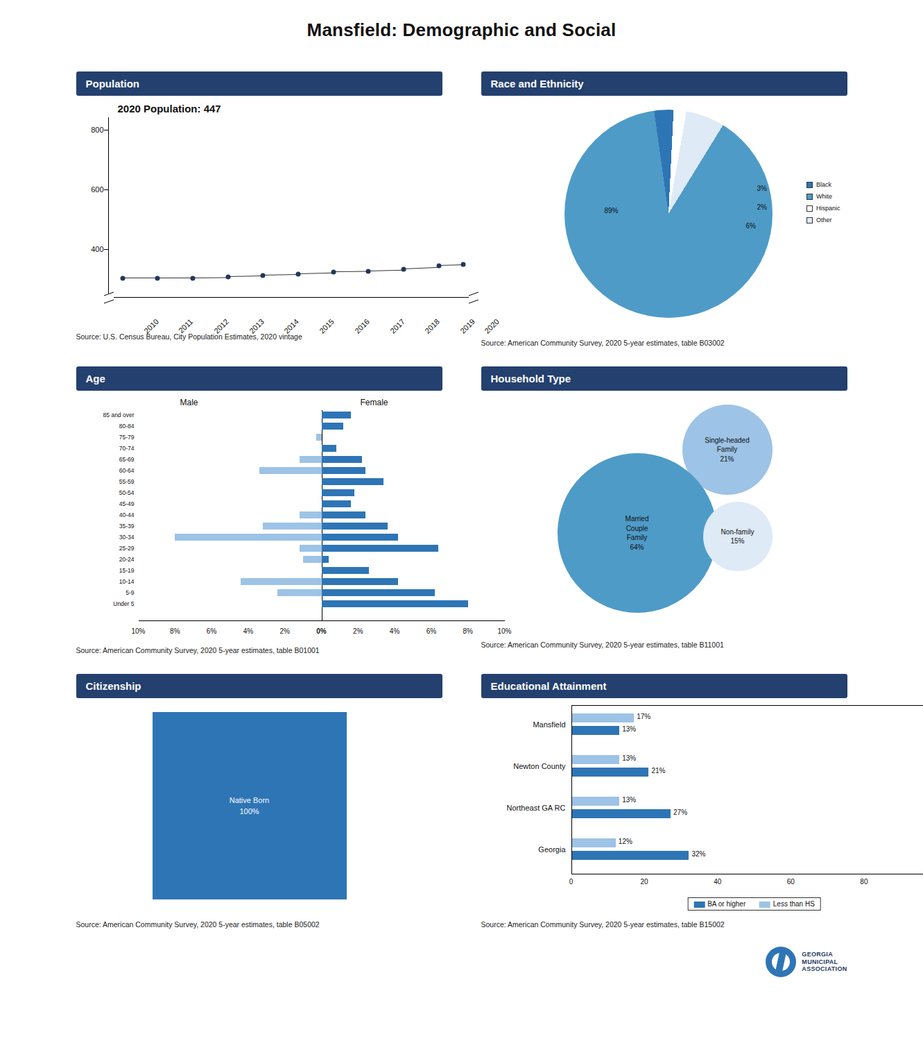Mansfield: Demographic and Social
Population
2020 Population: 447
800
600
400
2010
2011
2012
2013
2014
2015
2016
2017
2018
2019
2020
Source: U.S. Census Bureau, City Population Estimates, 2020 vintage
Race and Ethnicity
89%
3%
2%
6%
Black
White
Hispanic
Other
Source: American Community Survey, 2020 5-year estimates, table B03002
Age
Male Female
85 and over
80-84
75-79
70-74
65-69
60-64
55-59
50-54
45-49
40-44
35-39
30-34
25-29
20-24
15-19
10-14
5-9
Under 5
10%
8%
6%
4%
2%
0%
2%
4%
6%
8%
10%
Source: American Community Survey, 2020 5-year estimates, table B01001
Household Type
Single-headed
Family
21%
Married
Couple
Family
64%
Non-family
15%
Source: American Community Survey, 2020 5-year estimates, table B11001
Citizenship
Native Born
100%
Source: American Community Survey, 2020 5-year estimates, table B05002
Educational Attainment
Mansfield
17%
13%
Newton County
13%
21%
Northeast GA RC
13%
27%
Georgia
12%
32%
0
20
40
60
80
100
BA or higher Less than HS
Source: American Community Survey, 2020 5-year estimates, table B15002
GEORGIA
MUNICIPAL
ASSOCIATION